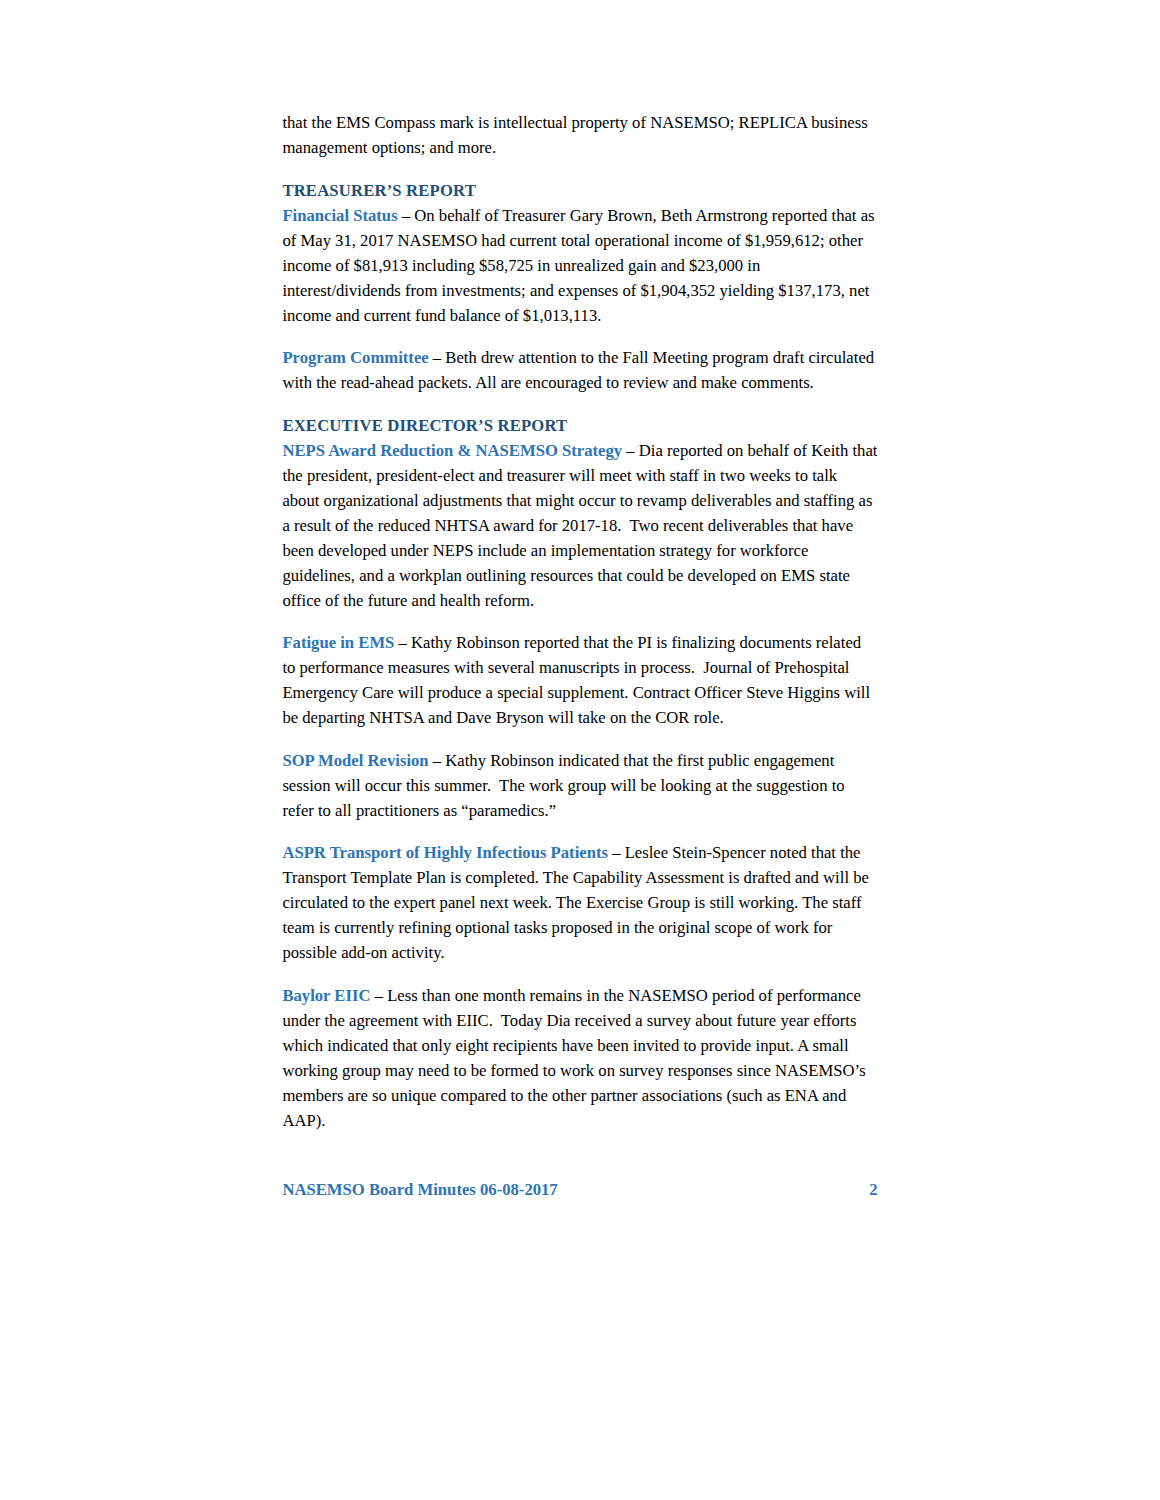that the EMS Compass mark is intellectual property of NASEMSO; REPLICA business management options; and more.
TREASURER’S REPORT
Financial Status – On behalf of Treasurer Gary Brown, Beth Armstrong reported that as of May 31, 2017 NASEMSO had current total operational income of $1,959,612; other income of $81,913 including $58,725 in unrealized gain and $23,000 in interest/dividends from investments; and expenses of $1,904,352 yielding $137,173, net income and current fund balance of $1,013,113.
Program Committee – Beth drew attention to the Fall Meeting program draft circulated with the read-ahead packets. All are encouraged to review and make comments.
EXECUTIVE DIRECTOR’S REPORT
NEPS Award Reduction & NASEMSO Strategy – Dia reported on behalf of Keith that the president, president-elect and treasurer will meet with staff in two weeks to talk about organizational adjustments that might occur to revamp deliverables and staffing as a result of the reduced NHTSA award for 2017-18. Two recent deliverables that have been developed under NEPS include an implementation strategy for workforce guidelines, and a workplan outlining resources that could be developed on EMS state office of the future and health reform.
Fatigue in EMS – Kathy Robinson reported that the PI is finalizing documents related to performance measures with several manuscripts in process. Journal of Prehospital Emergency Care will produce a special supplement. Contract Officer Steve Higgins will be departing NHTSA and Dave Bryson will take on the COR role.
SOP Model Revision – Kathy Robinson indicated that the first public engagement session will occur this summer. The work group will be looking at the suggestion to refer to all practitioners as “paramedics.”
ASPR Transport of Highly Infectious Patients – Leslee Stein-Spencer noted that the Transport Template Plan is completed. The Capability Assessment is drafted and will be circulated to the expert panel next week. The Exercise Group is still working. The staff team is currently refining optional tasks proposed in the original scope of work for possible add-on activity.
Baylor EIIC – Less than one month remains in the NASEMSO period of performance under the agreement with EIIC. Today Dia received a survey about future year efforts which indicated that only eight recipients have been invited to provide input. A small working group may need to be formed to work on survey responses since NASEMSO’s members are so unique compared to the other partner associations (such as ENA and AAP).
NASEMSO Board Minutes 06-08-2017 2